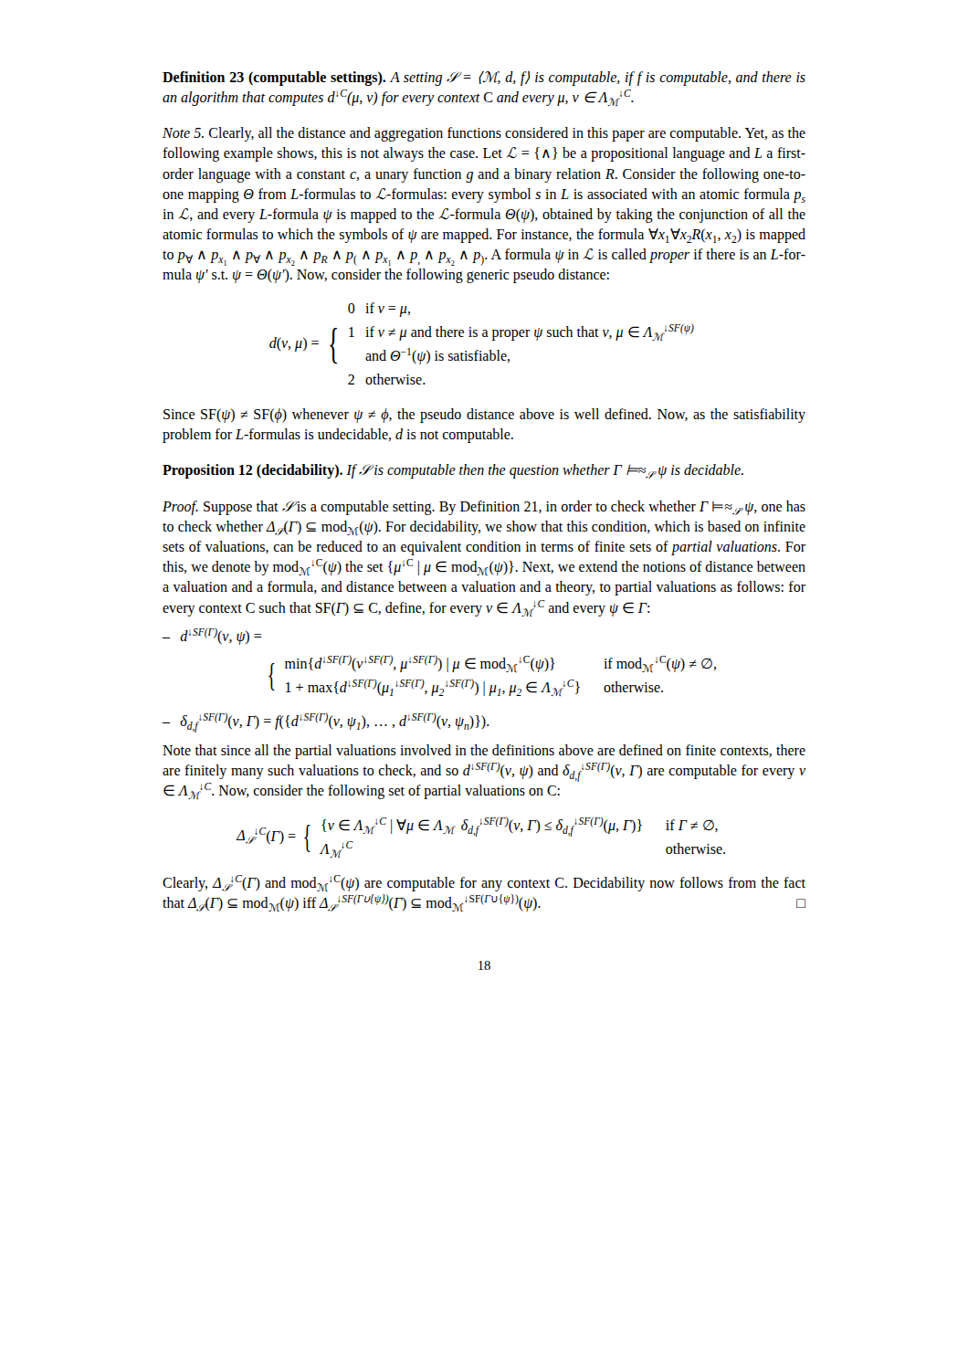Definition 23 (computable settings). A setting 𝒮 = ⟨ℳ, d, f⟩ is computable, if f is computable, and there is an algorithm that computes d↓C(μ, ν) for every context C and every μ, ν ∈ Λℳ↓C.
Note 5. Clearly, all the distance and aggregation functions considered in this paper are computable. Yet, as the following example shows, this is not always the case. Let ℒ = {∧} be a propositional language and L a first-order language with a constant c, a unary function g and a binary relation R. Consider the following one-to-one mapping Θ from L-formulas to ℒ-formulas: every symbol s in L is associated with an atomic formula ps in ℒ, and every L-formula ψ is mapped to the ℒ-formula Θ(ψ), obtained by taking the conjunction of all the atomic formulas to which the symbols of ψ are mapped. For instance, the formula ∀x1∀x2R(x1, x2) is mapped to p∀ ∧ px1 ∧ p∀ ∧ px2 ∧ pR ∧ p( ∧ px1 ∧ p, ∧ px2 ∧ p). A formula ψ in ℒ is called proper if there is an L-formula ψ′ s.t. ψ = Θ(ψ′). Now, consider the following generic pseudo distance:
d(ν, μ) = {
| 0 | if ν = μ , |
| 1 | if ν ≠ μ and there is a proper ψ such that ν, μ ∈ Λ ℳ ↓SF( ψ ) |
| | and Θ −1 ( ψ ) is satisfiable, |
| 2 | otherwise. |
Since SF(ψ) ≠ SF(ϕ) whenever ψ ≠ ϕ, the pseudo distance above is well defined. Now, as the satisfiability problem for L-formulas is undecidable, d is not computable.
Proposition 12 (decidability). If 𝒮 is computable then the question whether Γ ⊨≈𝒮 ψ is decidable.
Proof. Suppose that 𝒮 is a computable setting. By Definition 21, in order to check whether Γ ⊨≈𝒮 ψ, one has to check whether Δ𝒮(Γ) ⊆ modℳ(ψ). For decidability, we show that this condition, which is based on infinite sets of valuations, can be reduced to an equivalent condition in terms of finite sets of partial valuations. For this, we denote by modℳ↓C(ψ) the set {μ↓C | μ ∈ modℳ(ψ)}. Next, we extend the notions of distance between a valuation and a formula, and distance between a valuation and a theory, to partial valuations as follows: for every context C such that SF(Γ) ⊆ C, define, for every ν ∈ Λℳ↓C and every ψ ∈ Γ:
d↓SF(Γ)(ν, ψ) =
{
| min{ d ↓SF( Γ ) ( ν ↓SF( Γ ) , μ ↓SF( Γ ) ) / μ ∈ mod ℳ ↓C ( ψ )} | if mod ℳ ↓C ( ψ ) ≠ ∅, |
| 1 + max{ d ↓SF( Γ ) ( μ 1 ↓SF( Γ ) , μ 2 ↓SF( Γ ) ) / μ 1 , μ 2 ∈ Λ ℳ ↓C } | otherwise. |
δd,f↓SF(Γ)(ν, Γ) = f({d↓SF(Γ)(ν, ψ1), … , d↓SF(Γ)(ν, ψn)}).
Note that since all the partial valuations involved in the definitions above are defined on finite contexts, there are finitely many such valuations to check, and so d↓SF(Γ)(ν, ψ) and δd,f↓SF(Γ)(ν, Γ) are computable for every ν ∈ Λℳ↓C. Now, consider the following set of partial valuations on C:
Δ𝒮↓C(Γ) = {
| { ν ∈ Λ ℳ ↓C / ∀ μ ∈ Λ ℳ δ d,f ↓SF( Γ ) ( ν, Γ ) ≤ δ d,f ↓SF( Γ ) ( μ, Γ )} | if Γ ≠ ∅, |
| Λ ℳ ↓C | otherwise. |
Clearly, Δ𝒮↓C(Γ) and modℳ↓C(ψ) are computable for any context C. Decidability now follows from the fact that Δ𝒮(Γ) ⊆ modℳ(ψ) iff Δ𝒮↓SF(Γ∪{ψ})(Γ) ⊆ modℳ↓SF(Γ∪{ψ})(ψ). □
18